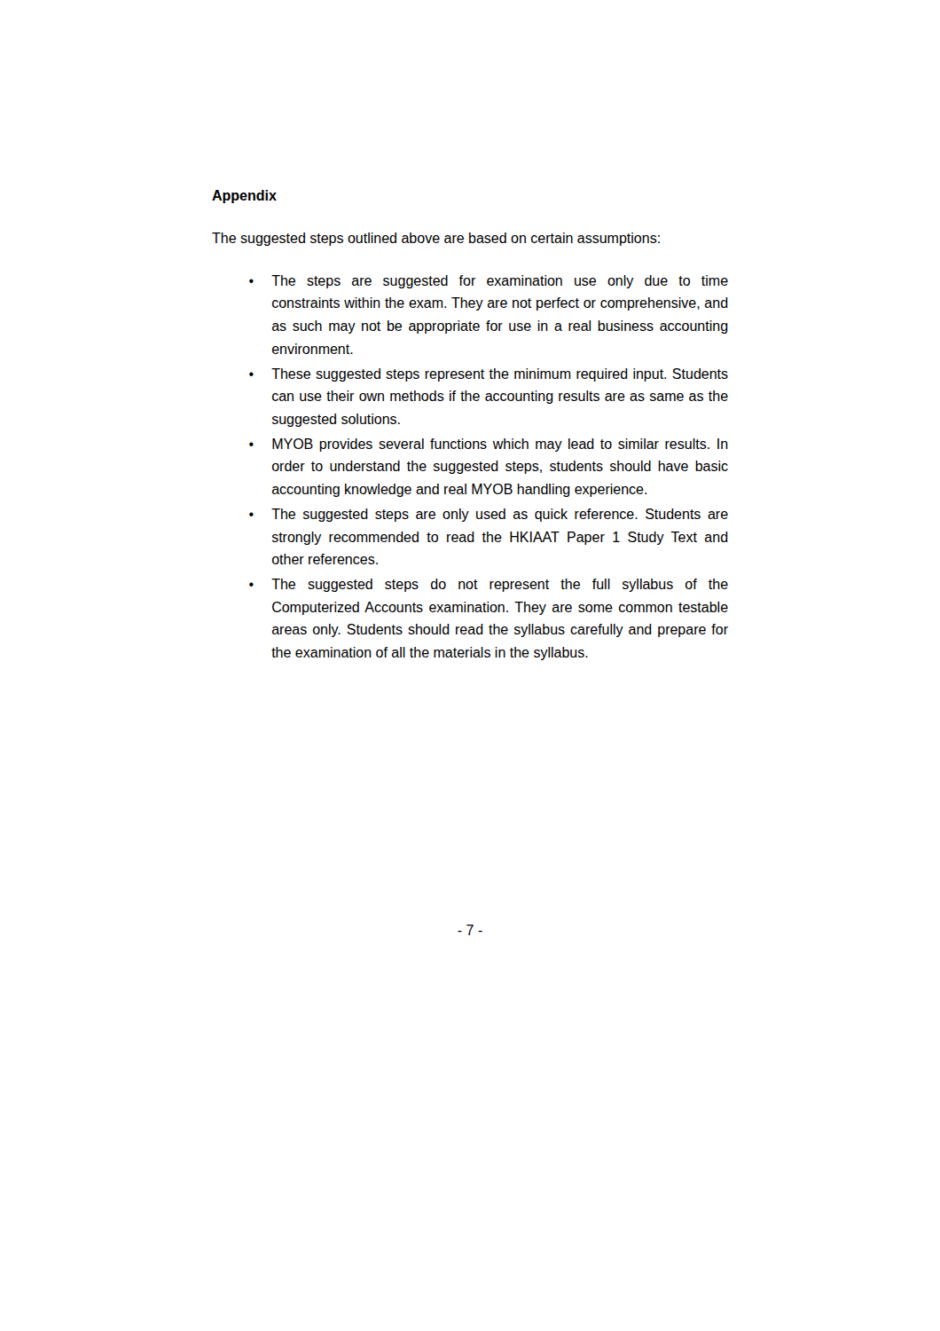Appendix
The suggested steps outlined above are based on certain assumptions:
The steps are suggested for examination use only due to time constraints within the exam. They are not perfect or comprehensive, and as such may not be appropriate for use in a real business accounting environment.
These suggested steps represent the minimum required input. Students can use their own methods if the accounting results are as same as the suggested solutions.
MYOB provides several functions which may lead to similar results. In order to understand the suggested steps, students should have basic accounting knowledge and real MYOB handling experience.
The suggested steps are only used as quick reference. Students are strongly recommended to read the HKIAAT Paper 1 Study Text and other references.
The suggested steps do not represent the full syllabus of the Computerized Accounts examination. They are some common testable areas only. Students should read the syllabus carefully and prepare for the examination of all the materials in the syllabus.
- 7 -